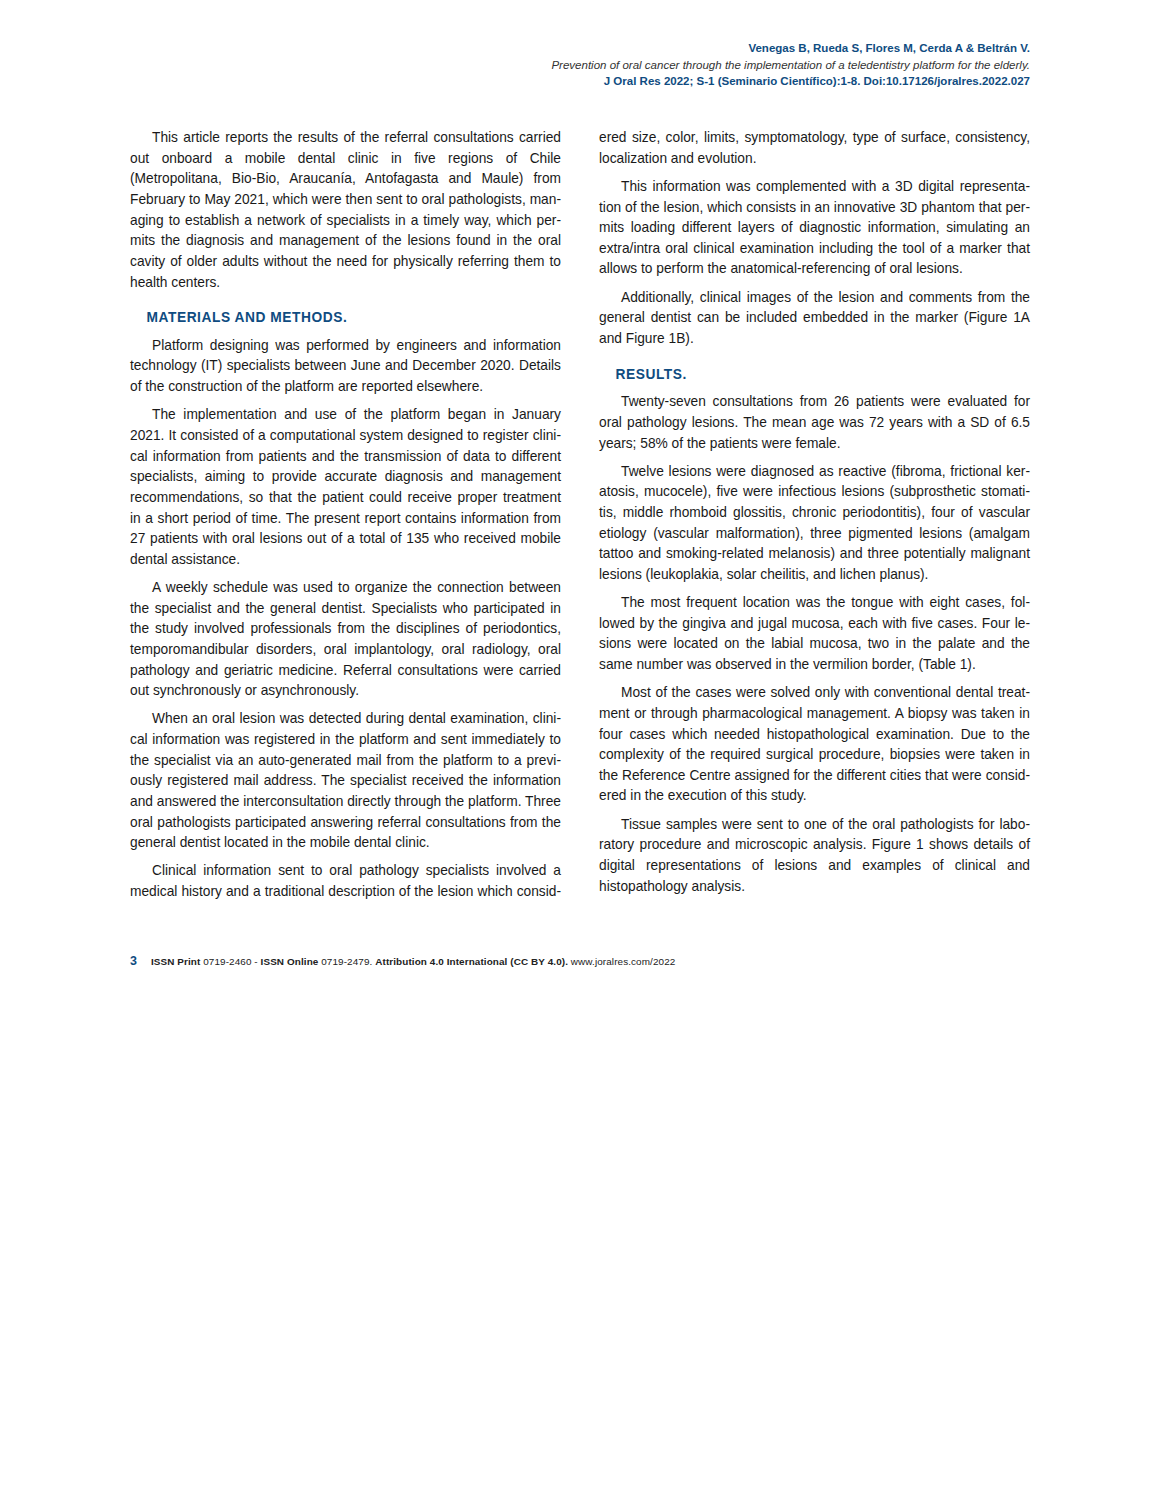Venegas B, Rueda S, Flores M, Cerda A & Beltrán V.
Prevention of oral cancer through the implementation of a teledentistry platform for the elderly.
J Oral Res 2022; S-1 (Seminario Científico):1-8. Doi:10.17126/joralres.2022.027
This article reports the results of the referral consultations carried out onboard a mobile dental clinic in five regions of Chile (Metropolitana, Bio-Bio, Araucanía, Antofagasta and Maule) from February to May 2021, which were then sent to oral pathologists, managing to establish a network of specialists in a timely way, which permits the diagnosis and management of the lesions found in the oral cavity of older adults without the need for physically referring them to health centers.
MATERIALS AND METHODS.
Platform designing was performed by engineers and information technology (IT) specialists between June and December 2020. Details of the construction of the platform are reported elsewhere.
The implementation and use of the platform began in January 2021. It consisted of a computational system designed to register clinical information from patients and the transmission of data to different specialists, aiming to provide accurate diagnosis and management recommendations, so that the patient could receive proper treatment in a short period of time. The present report contains information from 27 patients with oral lesions out of a total of 135 who received mobile dental assistance.
A weekly schedule was used to organize the connection between the specialist and the general dentist. Specialists who participated in the study involved professionals from the disciplines of periodontics, temporomandibular disorders, oral implantology, oral radiology, oral pathology and geriatric medicine. Referral consultations were carried out synchronously or asynchronously.
When an oral lesion was detected during dental examination, clinical information was registered in the platform and sent immediately to the specialist via an auto-generated mail from the platform to a previously registered mail address. The specialist received the information and answered the interconsultation directly through the platform. Three oral pathologists participated answering referral consultations from the general dentist located in the mobile dental clinic.
Clinical information sent to oral pathology specialists involved a medical history and a traditional description of the lesion which considered size, color, limits, symptomatology, type of surface, consistency, localization and evolution.
This information was complemented with a 3D digital representation of the lesion, which consists in an innovative 3D phantom that permits loading different layers of diagnostic information, simulating an extra/intra oral clinical examination including the tool of a marker that allows to perform the anatomical-referencing of oral lesions.
Additionally, clinical images of the lesion and comments from the general dentist can be included embedded in the marker (Figure 1A and Figure 1B).
RESULTS.
Twenty-seven consultations from 26 patients were evaluated for oral pathology lesions. The mean age was 72 years with a SD of 6.5 years; 58% of the patients were female.
Twelve lesions were diagnosed as reactive (fibroma, frictional keratosis, mucocele), five were infectious lesions (subprosthetic stomatitis, middle rhomboid glossitis, chronic periodontitis), four of vascular etiology (vascular malformation), three pigmented lesions (amalgam tattoo and smoking-related melanosis) and three potentially malignant lesions (leukoplakia, solar cheilitis, and lichen planus).
The most frequent location was the tongue with eight cases, followed by the gingiva and jugal mucosa, each with five cases. Four lesions were located on the labial mucosa, two in the palate and the same number was observed in the vermilion border, (Table 1).
Most of the cases were solved only with conventional dental treatment or through pharmacological management. A biopsy was taken in four cases which needed histopathological examination. Due to the complexity of the required surgical procedure, biopsies were taken in the Reference Centre assigned for the different cities that were considered in the execution of this study.
Tissue samples were sent to one of the oral pathologists for laboratory procedure and microscopic analysis. Figure 1 shows details of digital representations of lesions and examples of clinical and histopathology analysis.
3 ISSN Print 0719-2460 - ISSN Online 0719-2479. Attribution 4.0 International (CC BY 4.0). www.joralres.com/2022